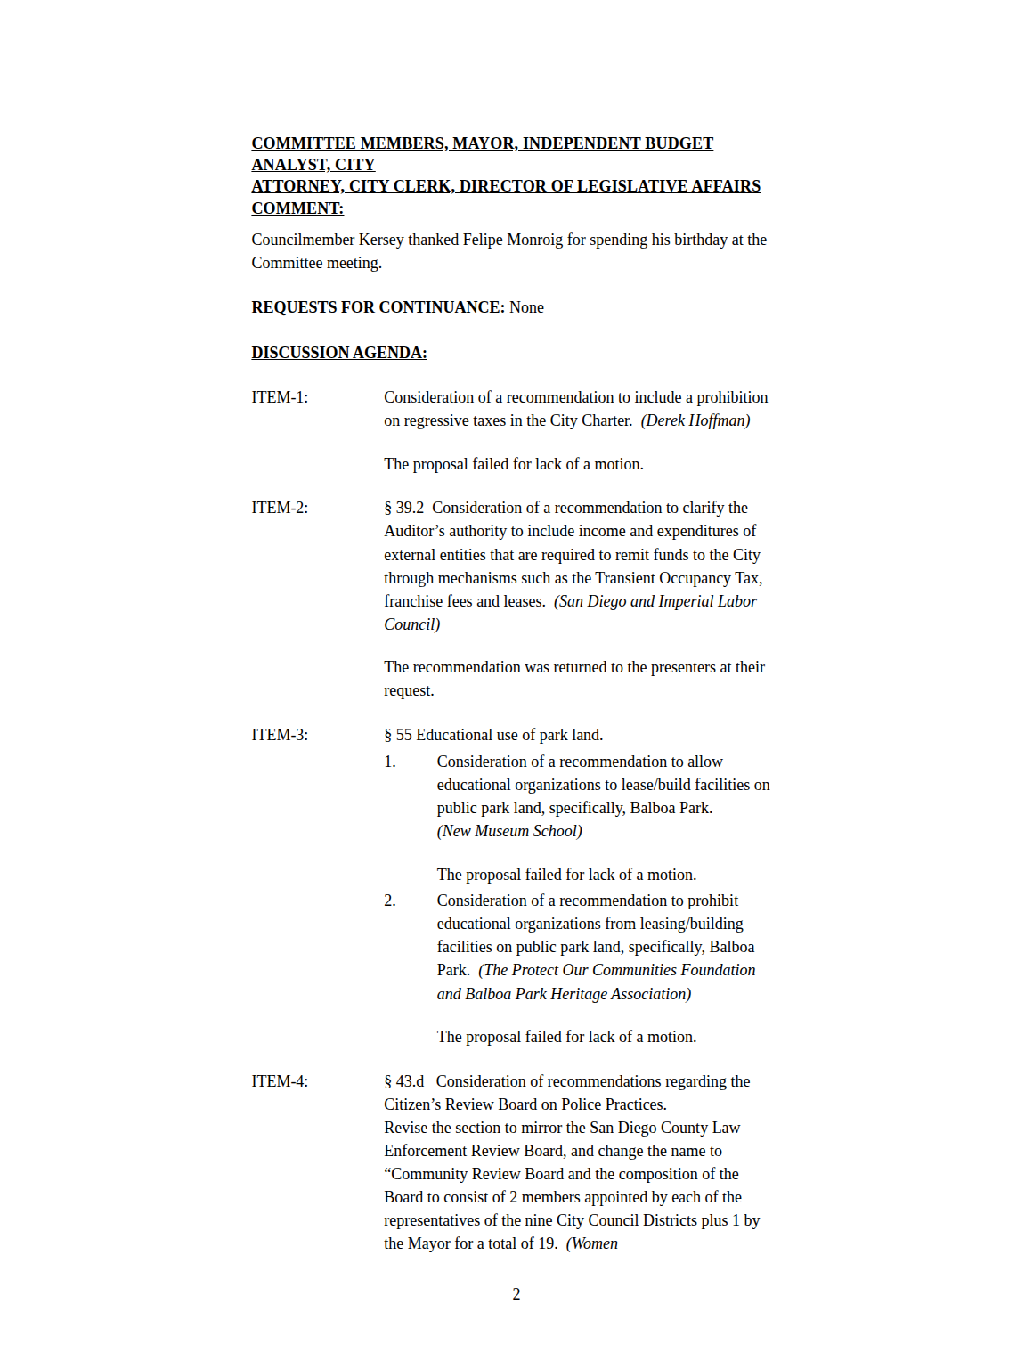COMMITTEE MEMBERS, MAYOR, INDEPENDENT BUDGET ANALYST, CITY
ATTORNEY, CITY CLERK, DIRECTOR OF LEGISLATIVE AFFAIRS COMMENT:
Councilmember Kersey thanked Felipe Monroig for spending his birthday at the Committee meeting.
REQUESTS FOR CONTINUANCE: None
DISCUSSION AGENDA:
ITEM-1:
Consideration of a recommendation to include a prohibition on regressive taxes in the City Charter. (Derek Hoffman)
The proposal failed for lack of a motion.
ITEM-2:
§ 39.2 Consideration of a recommendation to clarify the Auditor’s authority to include income and expenditures of external entities that are required to remit funds to the City through mechanisms such as the Transient Occupancy Tax, franchise fees and leases. (San Diego and Imperial Labor Council)
The recommendation was returned to the presenters at their request.
ITEM-3:
§ 55 Educational use of park land.
1.
Consideration of a recommendation to allow educational organizations to lease/build facilities on public park land, specifically, Balboa Park.
(New Museum School)
The proposal failed for lack of a motion.
2.
Consideration of a recommendation to prohibit educational organizations from leasing/building facilities on public park land, specifically, Balboa Park. (The Protect Our Communities Foundation and Balboa Park Heritage Association)
The proposal failed for lack of a motion.
ITEM-4:
§ 43.d Consideration of recommendations regarding the Citizen’s Review Board on Police Practices.
Revise the section to mirror the San Diego County Law Enforcement Review Board, and change the name to “Community Review Board and the composition of the Board to consist of 2 members appointed by each of the representatives of the nine City Council Districts plus 1 by the Mayor for a total of 19. (Women
2